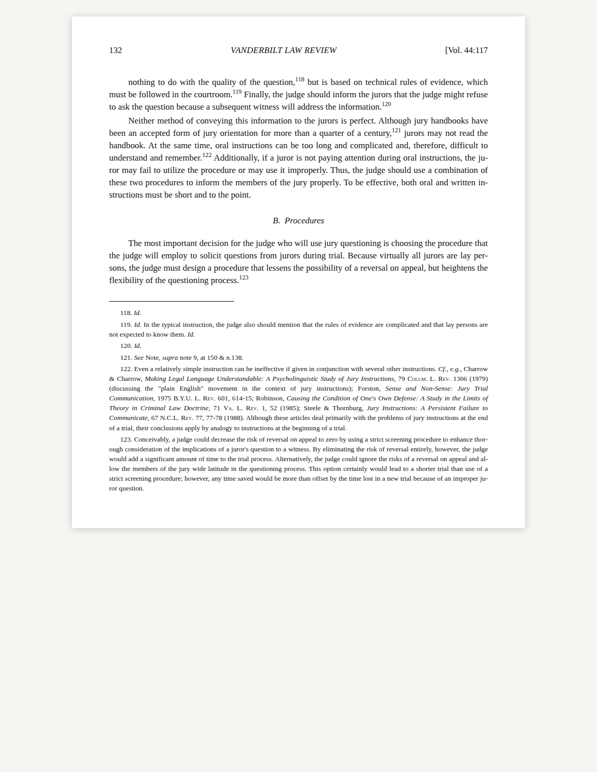132 VANDERBILT LAW REVIEW [Vol. 44:117
nothing to do with the quality of the question,118 but is based on technical rules of evidence, which must be followed in the courtroom.119 Finally, the judge should inform the jurors that the judge might refuse to ask the question because a subsequent witness will address the information.120
Neither method of conveying this information to the jurors is perfect. Although jury handbooks have been an accepted form of jury orientation for more than a quarter of a century,121 jurors may not read the handbook. At the same time, oral instructions can be too long and complicated and, therefore, difficult to understand and remember.122 Additionally, if a juror is not paying attention during oral instructions, the juror may fail to utilize the procedure or may use it improperly. Thus, the judge should use a combination of these two procedures to inform the members of the jury properly. To be effective, both oral and written instructions must be short and to the point.
B. Procedures
The most important decision for the judge who will use jury questioning is choosing the procedure that the judge will employ to solicit questions from jurors during trial. Because virtually all jurors are lay persons, the judge must design a procedure that lessens the possibility of a reversal on appeal, but heightens the flexibility of the questioning process.123
118. Id.
119. Id. In the typical instruction, the judge also should mention that the rules of evidence are complicated and that lay persons are not expected to know them. Id.
120. Id.
121. See Note, supra note 9, at 150 & n.138.
122. Even a relatively simple instruction can be ineffective if given in conjunction with several other instructions. Cf., e.g., Charrow & Charrow, Making Legal Language Understandable: A Psycholinguistic Study of Jury Instructions, 79 Colum. L. Rev. 1306 (1979) (discussing the "plain English" movement in the context of jury instructions); Forston, Sense and Non-Sense: Jury Trial Communication, 1975 B.Y.U. L. Rev. 601, 614-15; Robinson, Causing the Condition of One's Own Defense: A Study in the Limits of Theory in Criminal Law Doctrine, 71 Va. L. Rev. 1, 52 (1985); Steele & Thornburg, Jury Instructions: A Persistent Failure to Communicate, 67 N.C.L. Rev. 77, 77-78 (1988). Although these articles deal primarily with the problems of jury instructions at the end of a trial, their conclusions apply by analogy to instructions at the beginning of a trial.
123. Conceivably, a judge could decrease the risk of reversal on appeal to zero by using a strict screening procedure to enhance thorough consideration of the implications of a juror's question to a witness. By eliminating the risk of reversal entirely, however, the judge would add a significant amount of time to the trial process. Alternatively, the judge could ignore the risks of a reversal on appeal and allow the members of the jury wide latitude in the questioning process. This option certainly would lead to a shorter trial than use of a strict screening procedure; however, any time saved would be more than offset by the time lost in a new trial because of an improper juror question.